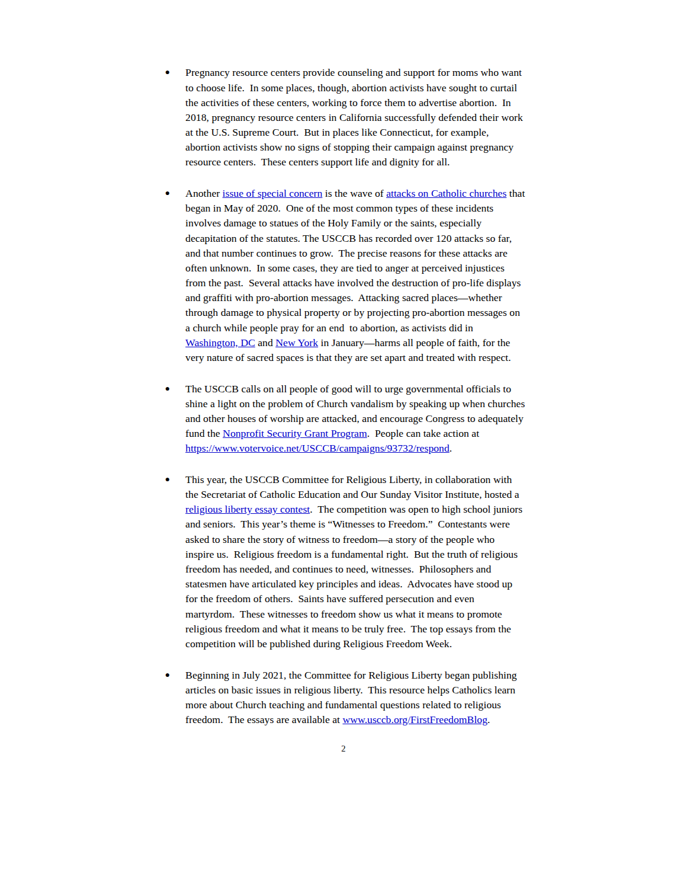Pregnancy resource centers provide counseling and support for moms who want to choose life. In some places, though, abortion activists have sought to curtail the activities of these centers, working to force them to advertise abortion. In 2018, pregnancy resource centers in California successfully defended their work at the U.S. Supreme Court. But in places like Connecticut, for example, abortion activists show no signs of stopping their campaign against pregnancy resource centers. These centers support life and dignity for all.
Another issue of special concern is the wave of attacks on Catholic churches that began in May of 2020. One of the most common types of these incidents involves damage to statues of the Holy Family or the saints, especially decapitation of the statutes. The USCCB has recorded over 120 attacks so far, and that number continues to grow. The precise reasons for these attacks are often unknown. In some cases, they are tied to anger at perceived injustices from the past. Several attacks have involved the destruction of pro-life displays and graffiti with pro-abortion messages. Attacking sacred places—whether through damage to physical property or by projecting pro-abortion messages on a church while people pray for an end to abortion, as activists did in Washington, DC and New York in January—harms all people of faith, for the very nature of sacred spaces is that they are set apart and treated with respect.
The USCCB calls on all people of good will to urge governmental officials to shine a light on the problem of Church vandalism by speaking up when churches and other houses of worship are attacked, and encourage Congress to adequately fund the Nonprofit Security Grant Program. People can take action at https://www.votervoice.net/USCCB/campaigns/93732/respond.
This year, the USCCB Committee for Religious Liberty, in collaboration with the Secretariat of Catholic Education and Our Sunday Visitor Institute, hosted a religious liberty essay contest. The competition was open to high school juniors and seniors. This year’s theme is “Witnesses to Freedom.” Contestants were asked to share the story of witness to freedom—a story of the people who inspire us. Religious freedom is a fundamental right. But the truth of religious freedom has needed, and continues to need, witnesses. Philosophers and statesmen have articulated key principles and ideas. Advocates have stood up for the freedom of others. Saints have suffered persecution and even martyrdom. These witnesses to freedom show us what it means to promote religious freedom and what it means to be truly free. The top essays from the competition will be published during Religious Freedom Week.
Beginning in July 2021, the Committee for Religious Liberty began publishing articles on basic issues in religious liberty. This resource helps Catholics learn more about Church teaching and fundamental questions related to religious freedom. The essays are available at www.usccb.org/FirstFreedomBlog.
2